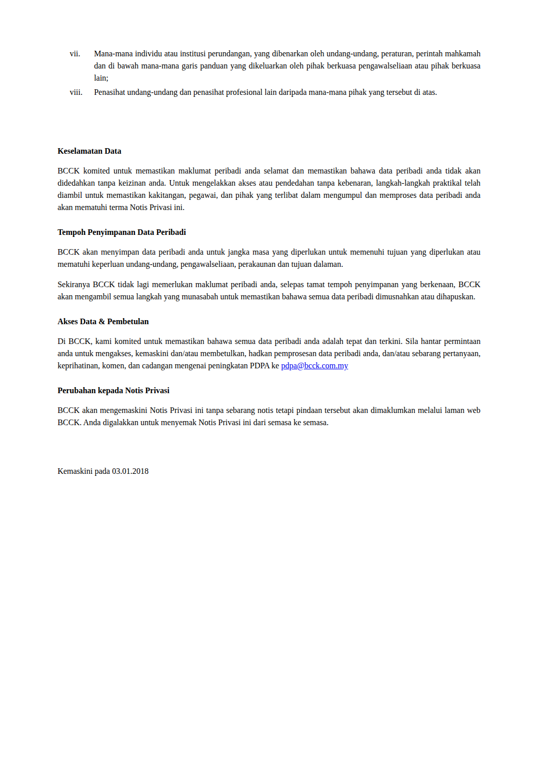vii. Mana-mana individu atau institusi perundangan, yang dibenarkan oleh undang-undang, peraturan, perintah mahkamah dan di bawah mana-mana garis panduan yang dikeluarkan oleh pihak berkuasa pengawalseliaan atau pihak berkuasa lain;
viii. Penasihat undang-undang dan penasihat profesional lain daripada mana-mana pihak yang tersebut di atas.
Keselamatan Data
BCCK komited untuk memastikan maklumat peribadi anda selamat dan memastikan bahawa data peribadi anda tidak akan didedahkan tanpa keizinan anda. Untuk mengelakkan akses atau pendedahan tanpa kebenaran, langkah-langkah praktikal telah diambil untuk memastikan kakitangan, pegawai, dan pihak yang terlibat dalam mengumpul dan memproses data peribadi anda akan mematuhi terma Notis Privasi ini.
Tempoh Penyimpanan Data Peribadi
BCCK akan menyimpan data peribadi anda untuk jangka masa yang diperlukan untuk memenuhi tujuan yang diperlukan atau mematuhi keperluan undang-undang, pengawalseliaan, perakaunan dan tujuan dalaman.
Sekiranya BCCK tidak lagi memerlukan maklumat peribadi anda, selepas tamat tempoh penyimpanan yang berkenaan, BCCK akan mengambil semua langkah yang munasabah untuk memastikan bahawa semua data peribadi dimusnahkan atau dihapuskan.
Akses Data & Pembetulan
Di BCCK, kami komited untuk memastikan bahawa semua data peribadi anda adalah tepat dan terkini. Sila hantar permintaan anda untuk mengakses, kemaskini dan/atau membetulkan, hadkan pemprosesan data peribadi anda, dan/atau sebarang pertanyaan, keprihatinan, komen, dan cadangan mengenai peningkatan PDPA ke pdpa@bcck.com.my
Perubahan kepada Notis Privasi
BCCK akan mengemaskini Notis Privasi ini tanpa sebarang notis tetapi pindaan tersebut akan dimaklumkan melalui laman web BCCK. Anda digalakkan untuk menyemak Notis Privasi ini dari semasa ke semasa.
Kemaskini pada 03.01.2018